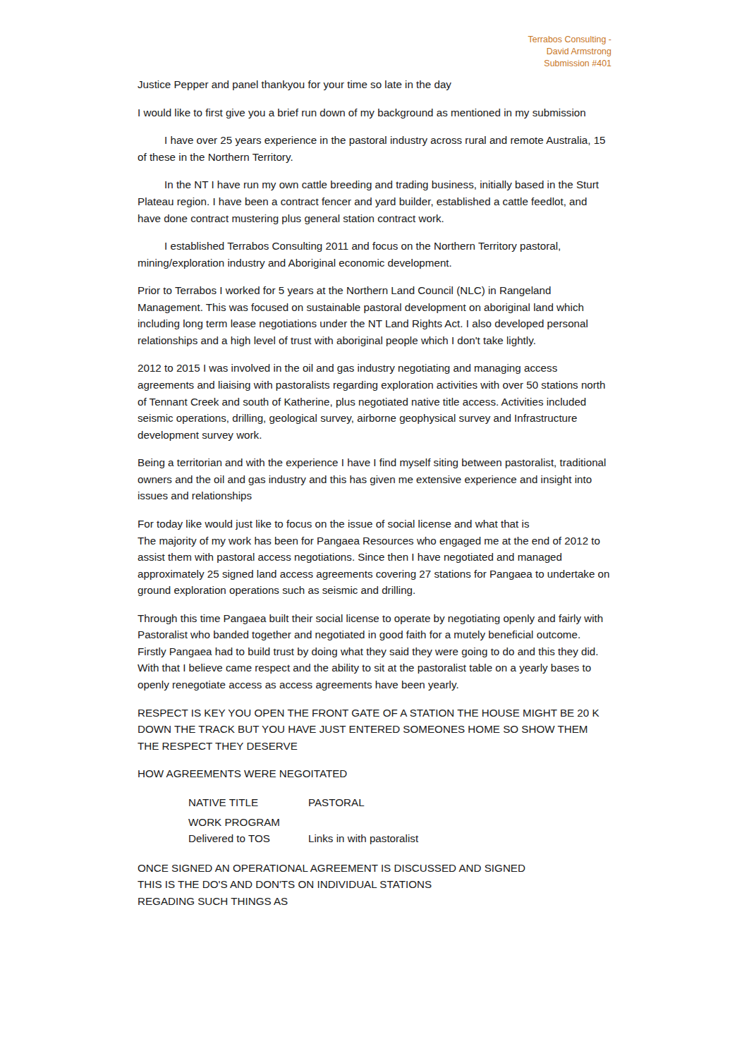Terrabos Consulting -
David Armstrong
Submission #401
Justice Pepper and panel thankyou for your time so late in the day
I would like to first give you a brief run down of my background as mentioned in my submission
I have over 25 years experience in the pastoral industry across rural and remote Australia, 15 of these in the Northern Territory.
In the NT I have run my own cattle breeding and trading business, initially based in the Sturt Plateau region. I have been a contract fencer and yard builder, established a cattle feedlot, and have done contract mustering plus general station contract work.
I established Terrabos Consulting 2011 and focus on the Northern Territory pastoral, mining/exploration industry and Aboriginal economic development.
Prior to Terrabos I worked for 5 years at the Northern Land Council (NLC) in Rangeland Management. This was focused on sustainable pastoral development on aboriginal land which including long term lease negotiations under the NT Land Rights Act. I also developed personal relationships and a high level of trust with aboriginal people which I don't take lightly.
2012 to 2015 I was involved in the oil and gas industry negotiating and managing access agreements and liaising with pastoralists regarding exploration activities with over 50 stations north of Tennant Creek and south of Katherine, plus negotiated native title access. Activities included seismic operations, drilling, geological survey, airborne geophysical survey and Infrastructure development survey work.
Being a territorian and with the experience I have I find myself siting between pastoralist, traditional owners and the oil and gas industry and this has given me extensive experience and insight into issues and relationships
For today like would just like to focus on the issue of social license and what that is
The majority of my work has been for Pangaea Resources who engaged me at the end of 2012 to assist them with pastoral access negotiations. Since then I have negotiated and managed approximately 25 signed land access agreements covering 27 stations for Pangaea to undertake on ground exploration operations such as seismic and drilling.
Through this time Pangaea built their social license to operate by negotiating openly and fairly with Pastoralist who banded together and negotiated in good faith for a mutely beneficial outcome. Firstly Pangaea had to build trust by doing what they said they were going to do and this they did. With that I believe came respect and the ability to sit at the pastoralist table on a yearly bases to openly renegotiate access as access agreements have been yearly.
Respect is key you open the front gate of a station the house might be 20 K down the track but you have just entered someones home so show them the respect they deserve
How agreements were negoitated
| NATIVE TITLE | PASTORAL |
| WORK PROGRAM Delivered to TOS | Links in with pastoralist |
Once signed an operational agreement is discussed and signed
This is the do's and don'ts on individual stations
Regading such things as